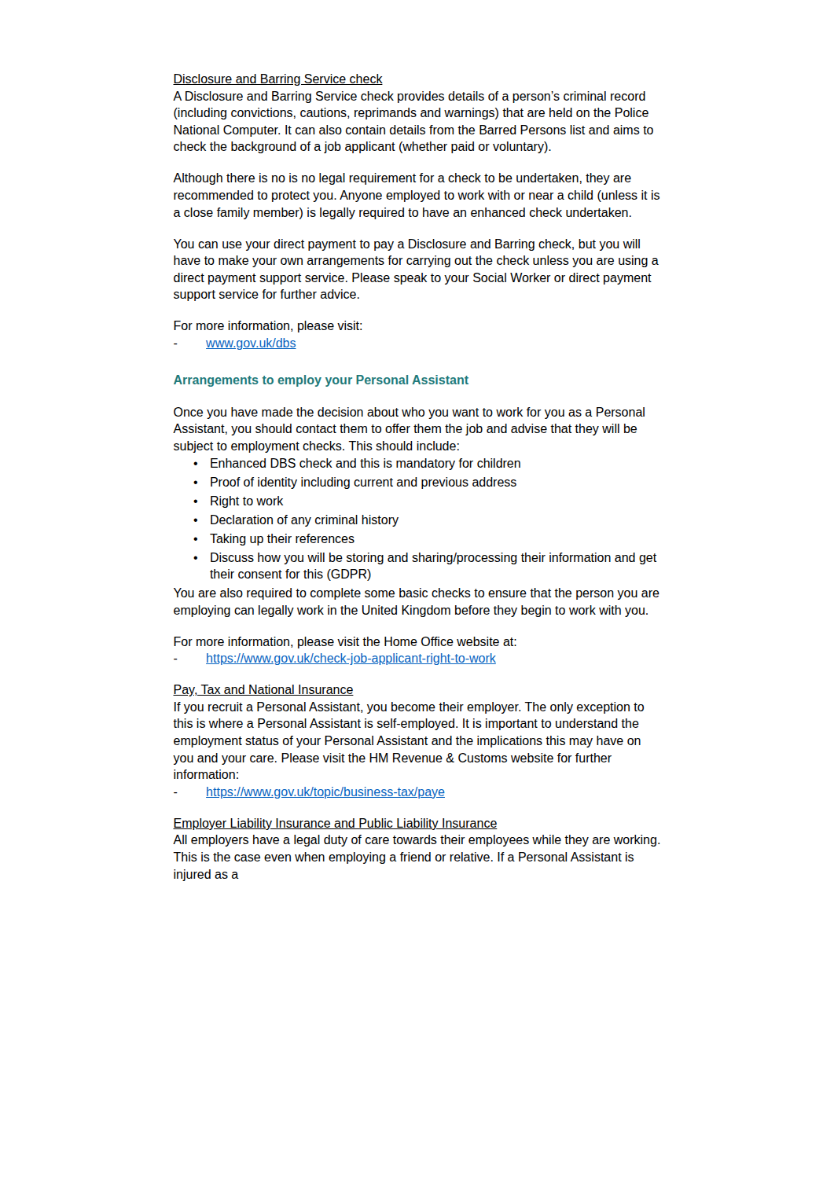Disclosure and Barring Service check
A Disclosure and Barring Service check provides details of a person’s criminal record (including convictions, cautions, reprimands and warnings) that are held on the Police National Computer. It can also contain details from the Barred Persons list and aims to check the background of a job applicant (whether paid or voluntary).
Although there is no is no legal requirement for a check to be undertaken, they are recommended to protect you. Anyone employed to work with or near a child (unless it is a close family member) is legally required to have an enhanced check undertaken.
You can use your direct payment to pay a Disclosure and Barring check, but you will have to make your own arrangements for carrying out the check unless you are using a direct payment support service. Please speak to your Social Worker or direct payment support service for further advice.
For more information, please visit:
www.gov.uk/dbs
Arrangements to employ your Personal Assistant
Once you have made the decision about who you want to work for you as a Personal Assistant, you should contact them to offer them the job and advise that they will be subject to employment checks. This should include:
Enhanced DBS check and this is mandatory for children
Proof of identity including current and previous address
Right to work
Declaration of any criminal history
Taking up their references
Discuss how you will be storing and sharing/processing their information and get their consent for this (GDPR)
You are also required to complete some basic checks to ensure that the person you are employing can legally work in the United Kingdom before they begin to work with you.
For more information, please visit the Home Office website at:
https://www.gov.uk/check-job-applicant-right-to-work
Pay, Tax and National Insurance
If you recruit a Personal Assistant, you become their employer. The only exception to this is where a Personal Assistant is self-employed. It is important to understand the employment status of your Personal Assistant and the implications this may have on you and your care. Please visit the HM Revenue & Customs website for further information:
https://www.gov.uk/topic/business-tax/paye
Employer Liability Insurance and Public Liability Insurance
All employers have a legal duty of care towards their employees while they are working. This is the case even when employing a friend or relative. If a Personal Assistant is injured as a